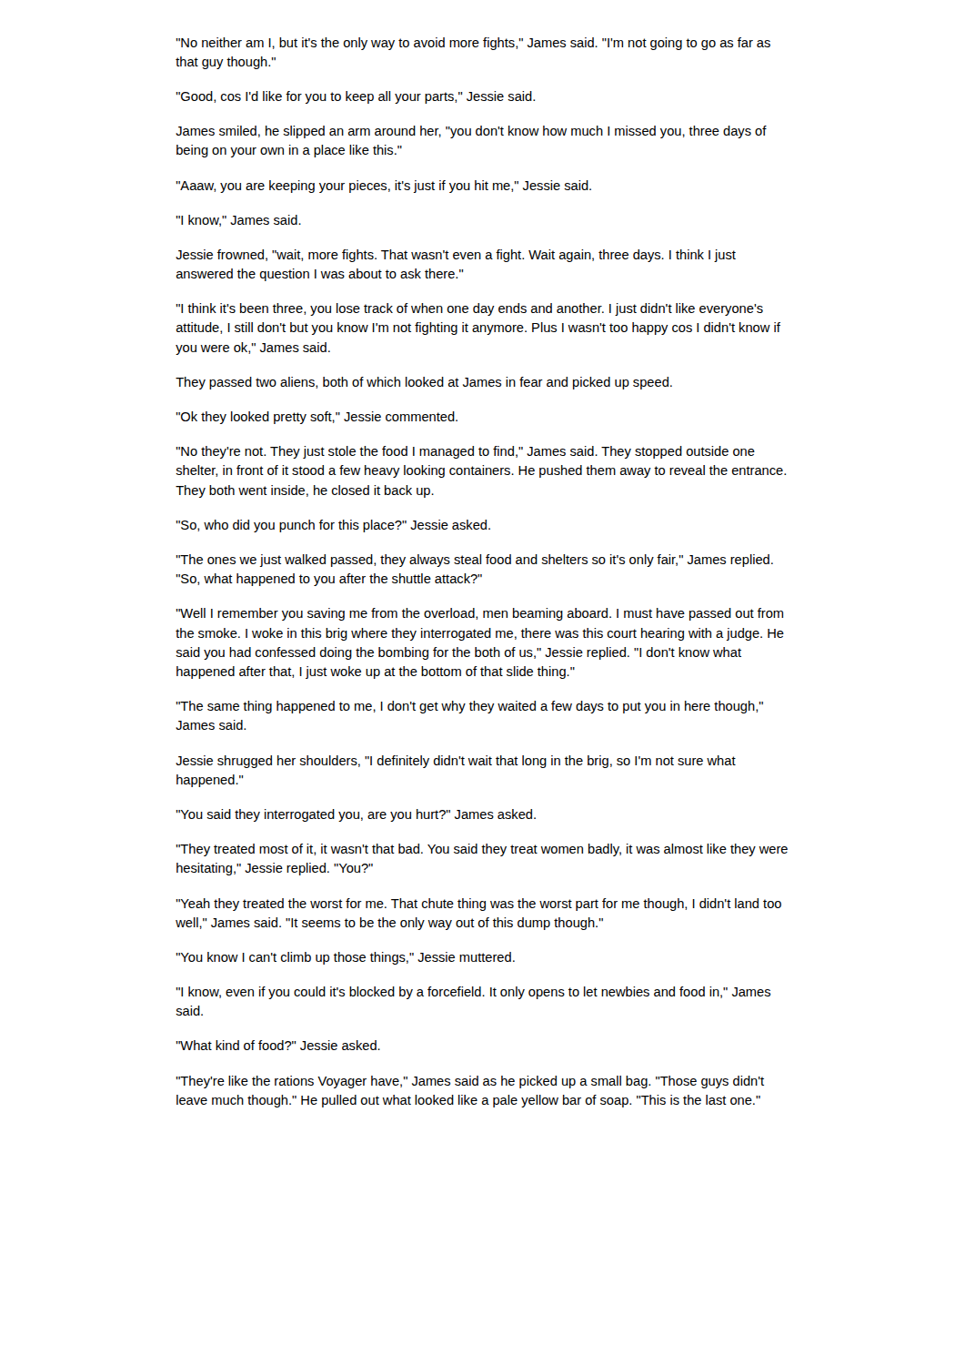"No neither am I, but it's the only way to avoid more fights," James said. "I'm not going to go as far as that guy though."
"Good, cos I'd like for you to keep all your parts," Jessie said.
James smiled, he slipped an arm around her, "you don't know how much I missed you, three days of being on your own in a place like this."
"Aaaw, you are keeping your pieces, it's just if you hit me," Jessie said.
"I know," James said.
Jessie frowned, "wait, more fights. That wasn't even a fight. Wait again, three days. I think I just answered the question I was about to ask there."
"I think it's been three, you lose track of when one day ends and another. I just didn't like everyone's attitude, I still don't but you know I'm not fighting it anymore. Plus I wasn't too happy cos I didn't know if you were ok," James said.
They passed two aliens, both of which looked at James in fear and picked up speed.
"Ok they looked pretty soft," Jessie commented.
"No they're not. They just stole the food I managed to find," James said. They stopped outside one shelter, in front of it stood a few heavy looking containers. He pushed them away to reveal the entrance. They both went inside, he closed it back up.
"So, who did you punch for this place?" Jessie asked.
"The ones we just walked passed, they always steal food and shelters so it's only fair," James replied. "So, what happened to you after the shuttle attack?"
"Well I remember you saving me from the overload, men beaming aboard. I must have passed out from the smoke. I woke in this brig where they interrogated me, there was this court hearing with a judge. He said you had confessed doing the bombing for the both of us," Jessie replied. "I don't know what happened after that, I just woke up at the bottom of that slide thing."
"The same thing happened to me, I don't get why they waited a few days to put you in here though," James said.
Jessie shrugged her shoulders, "I definitely didn't wait that long in the brig, so I'm not sure what happened."
"You said they interrogated you, are you hurt?" James asked.
"They treated most of it, it wasn't that bad. You said they treat women badly, it was almost like they were hesitating," Jessie replied. "You?"
"Yeah they treated the worst for me. That chute thing was the worst part for me though, I didn't land too well," James said. "It seems to be the only way out of this dump though."
"You know I can't climb up those things," Jessie muttered.
"I know, even if you could it's blocked by a forcefield. It only opens to let newbies and food in," James said.
"What kind of food?" Jessie asked.
"They're like the rations Voyager have," James said as he picked up a small bag. "Those guys didn't leave much though." He pulled out what looked like a pale yellow bar of soap. "This is the last one."